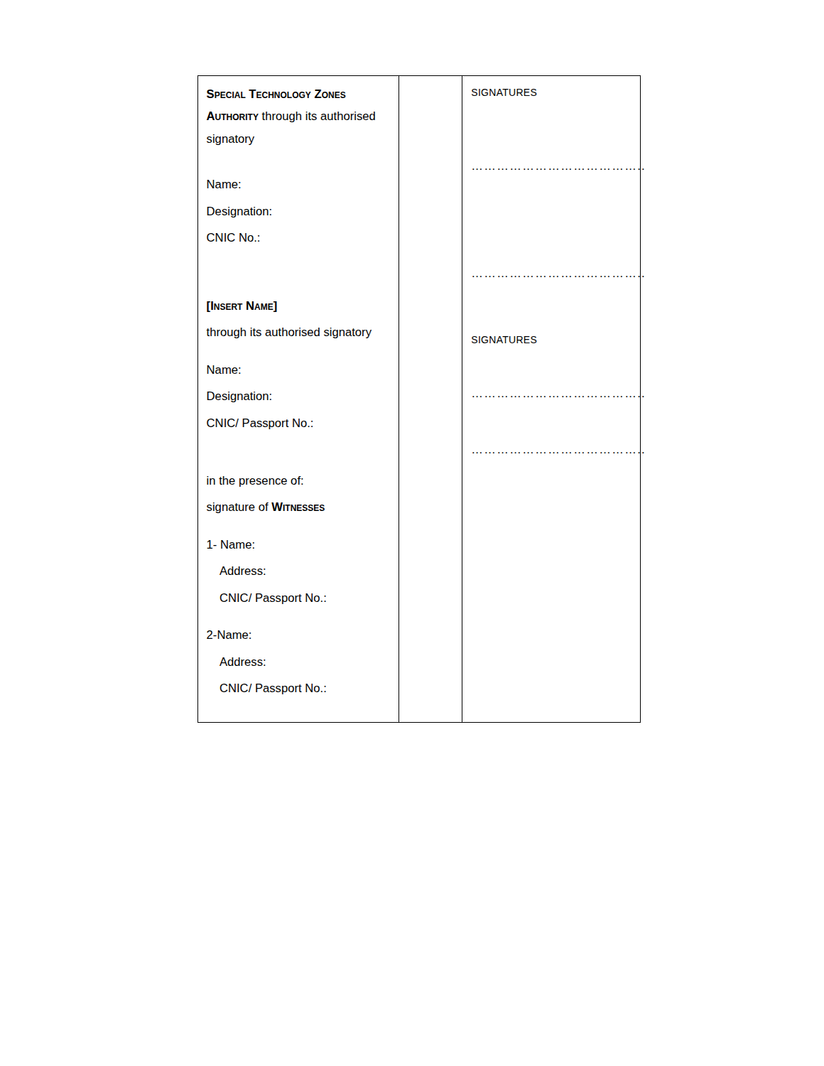| Special Technology Zones Authority through its authorised signatory Name: Designation: CNIC No.: [Insert Name] through its authorised signatory Name: Designation: CNIC/ Passport No.: in the presence of: signature of Witnesses 1- Name: Address: CNIC/ Passport No.: 2-Name: Address: CNIC/ Passport No.: | | SIGNATURES ………………………………….. ………………………………….. SIGNATURES ………………………………….. ………………………………….. |